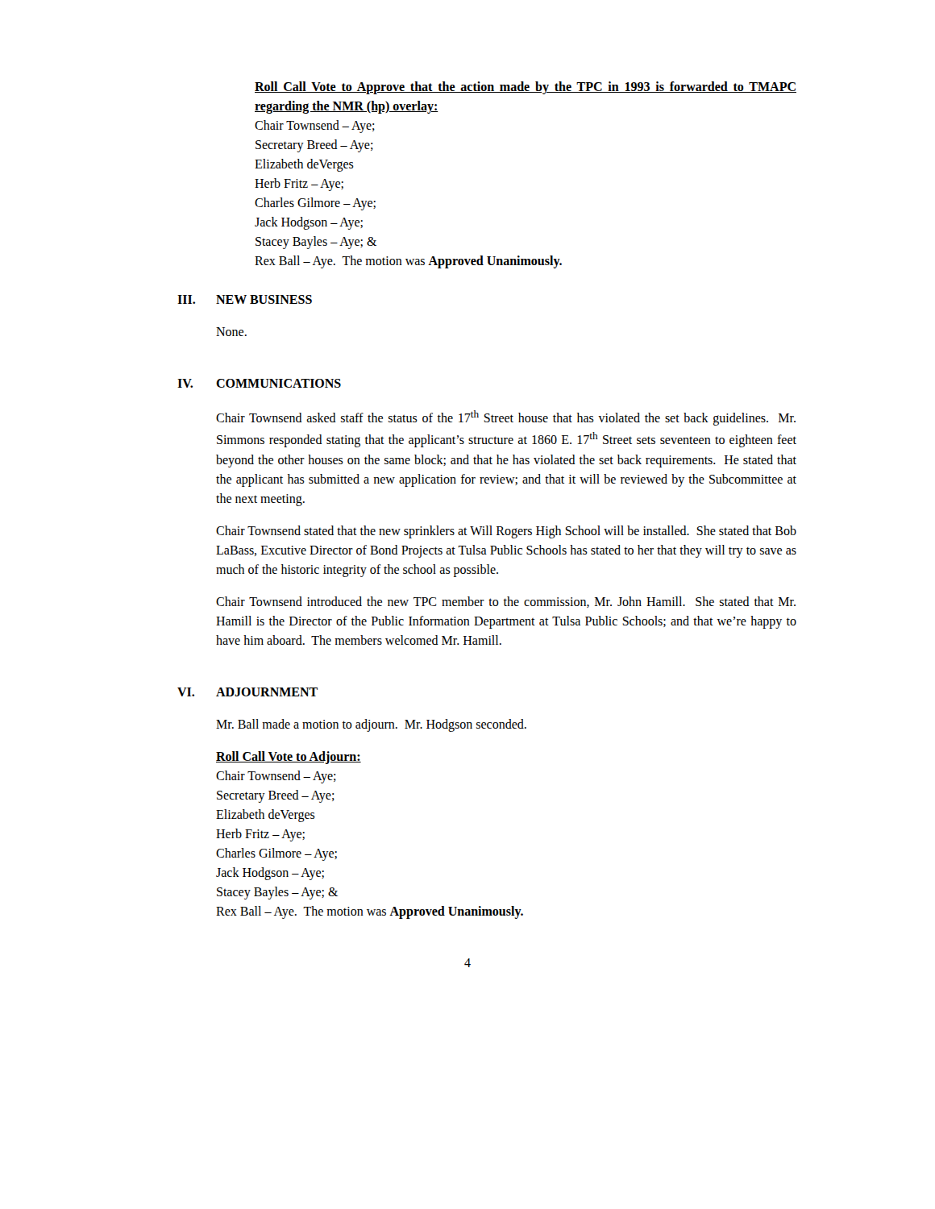Roll Call Vote to Approve that the action made by the TPC in 1993 is forwarded to TMAPC regarding the NMR (hp) overlay:
Chair Townsend – Aye;
Secretary Breed – Aye;
Elizabeth deVerges
Herb Fritz – Aye;
Charles Gilmore – Aye;
Jack Hodgson – Aye;
Stacey Bayles – Aye; &
Rex Ball – Aye. The motion was Approved Unanimously.
III.
NEW BUSINESS
None.
IV.
COMMUNICATIONS
Chair Townsend asked staff the status of the 17th Street house that has violated the set back guidelines. Mr. Simmons responded stating that the applicant’s structure at 1860 E. 17th Street sets seventeen to eighteen feet beyond the other houses on the same block; and that he has violated the set back requirements. He stated that the applicant has submitted a new application for review; and that it will be reviewed by the Subcommittee at the next meeting.
Chair Townsend stated that the new sprinklers at Will Rogers High School will be installed. She stated that Bob LaBass, Excutive Director of Bond Projects at Tulsa Public Schools has stated to her that they will try to save as much of the historic integrity of the school as possible.
Chair Townsend introduced the new TPC member to the commission, Mr. John Hamill. She stated that Mr. Hamill is the Director of the Public Information Department at Tulsa Public Schools; and that we’re happy to have him aboard. The members welcomed Mr. Hamill.
VI.
ADJOURNMENT
Mr. Ball made a motion to adjourn. Mr. Hodgson seconded.
Roll Call Vote to Adjourn:
Chair Townsend – Aye;
Secretary Breed – Aye;
Elizabeth deVerges
Herb Fritz – Aye;
Charles Gilmore – Aye;
Jack Hodgson – Aye;
Stacey Bayles – Aye; &
Rex Ball – Aye. The motion was Approved Unanimously.
4